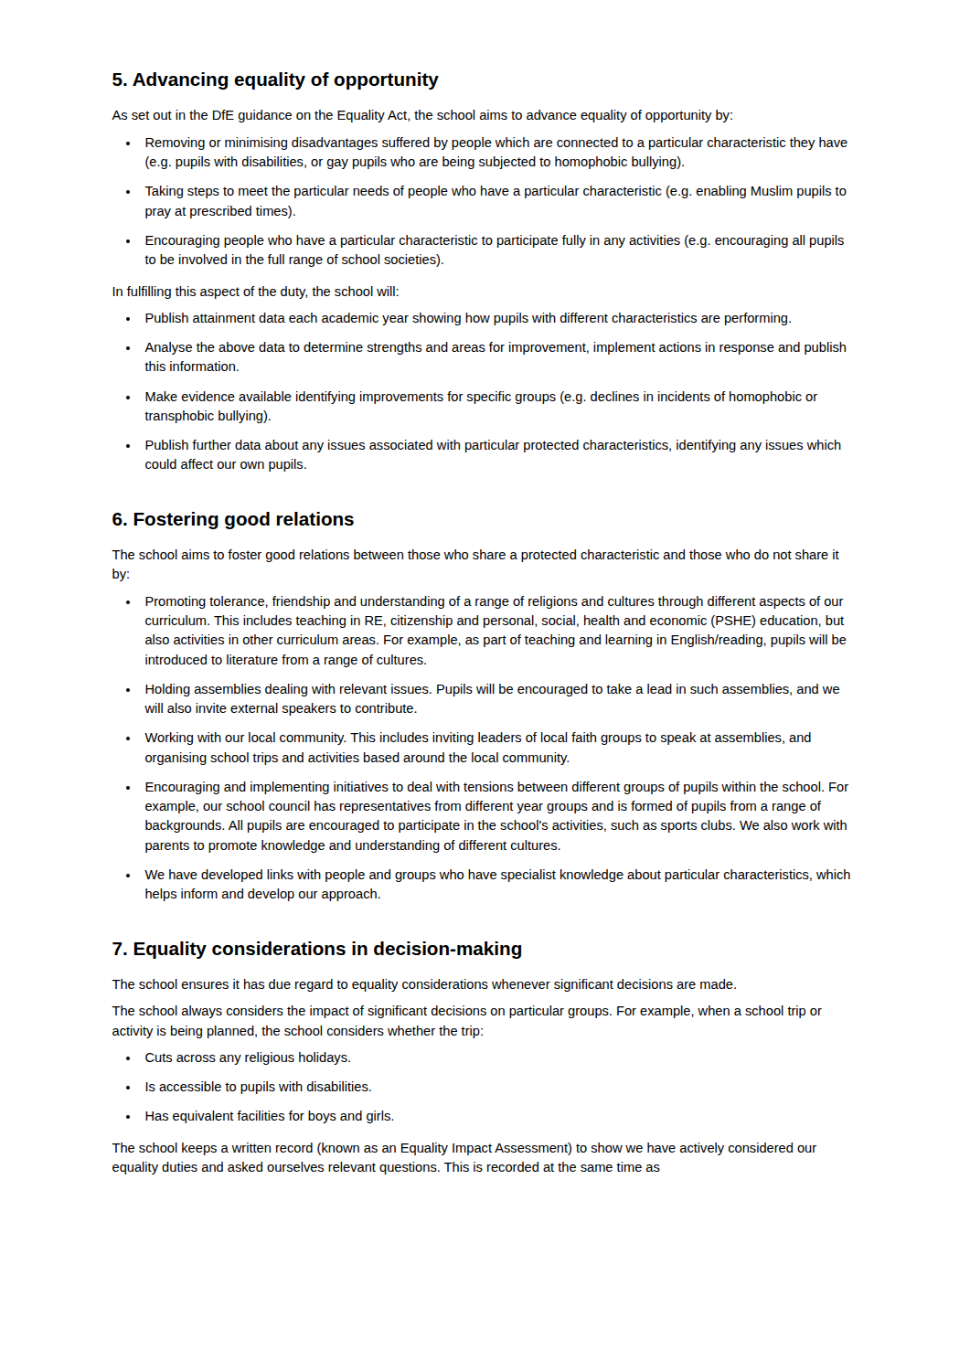5. Advancing equality of opportunity
As set out in the DfE guidance on the Equality Act, the school aims to advance equality of opportunity by:
Removing or minimising disadvantages suffered by people which are connected to a particular characteristic they have (e.g. pupils with disabilities, or gay pupils who are being subjected to homophobic bullying).
Taking steps to meet the particular needs of people who have a particular characteristic (e.g. enabling Muslim pupils to pray at prescribed times).
Encouraging people who have a particular characteristic to participate fully in any activities (e.g. encouraging all pupils to be involved in the full range of school societies).
In fulfilling this aspect of the duty, the school will:
Publish attainment data each academic year showing how pupils with different characteristics are performing.
Analyse the above data to determine strengths and areas for improvement, implement actions in response and publish this information.
Make evidence available identifying improvements for specific groups (e.g. declines in incidents of homophobic or transphobic bullying).
Publish further data about any issues associated with particular protected characteristics, identifying any issues which could affect our own pupils.
6. Fostering good relations
The school aims to foster good relations between those who share a protected characteristic and those who do not share it by:
Promoting tolerance, friendship and understanding of a range of religions and cultures through different aspects of our curriculum. This includes teaching in RE, citizenship and personal, social, health and economic (PSHE) education, but also activities in other curriculum areas. For example, as part of teaching and learning in English/reading, pupils will be introduced to literature from a range of cultures.
Holding assemblies dealing with relevant issues. Pupils will be encouraged to take a lead in such assemblies, and we will also invite external speakers to contribute.
Working with our local community. This includes inviting leaders of local faith groups to speak at assemblies, and organising school trips and activities based around the local community.
Encouraging and implementing initiatives to deal with tensions between different groups of pupils within the school. For example, our school council has representatives from different year groups and is formed of pupils from a range of backgrounds. All pupils are encouraged to participate in the school's activities, such as sports clubs. We also work with parents to promote knowledge and understanding of different cultures.
We have developed links with people and groups who have specialist knowledge about particular characteristics, which helps inform and develop our approach.
7. Equality considerations in decision-making
The school ensures it has due regard to equality considerations whenever significant decisions are made.
The school always considers the impact of significant decisions on particular groups. For example, when a school trip or activity is being planned, the school considers whether the trip:
Cuts across any religious holidays.
Is accessible to pupils with disabilities.
Has equivalent facilities for boys and girls.
The school keeps a written record (known as an Equality Impact Assessment) to show we have actively considered our equality duties and asked ourselves relevant questions. This is recorded at the same time as